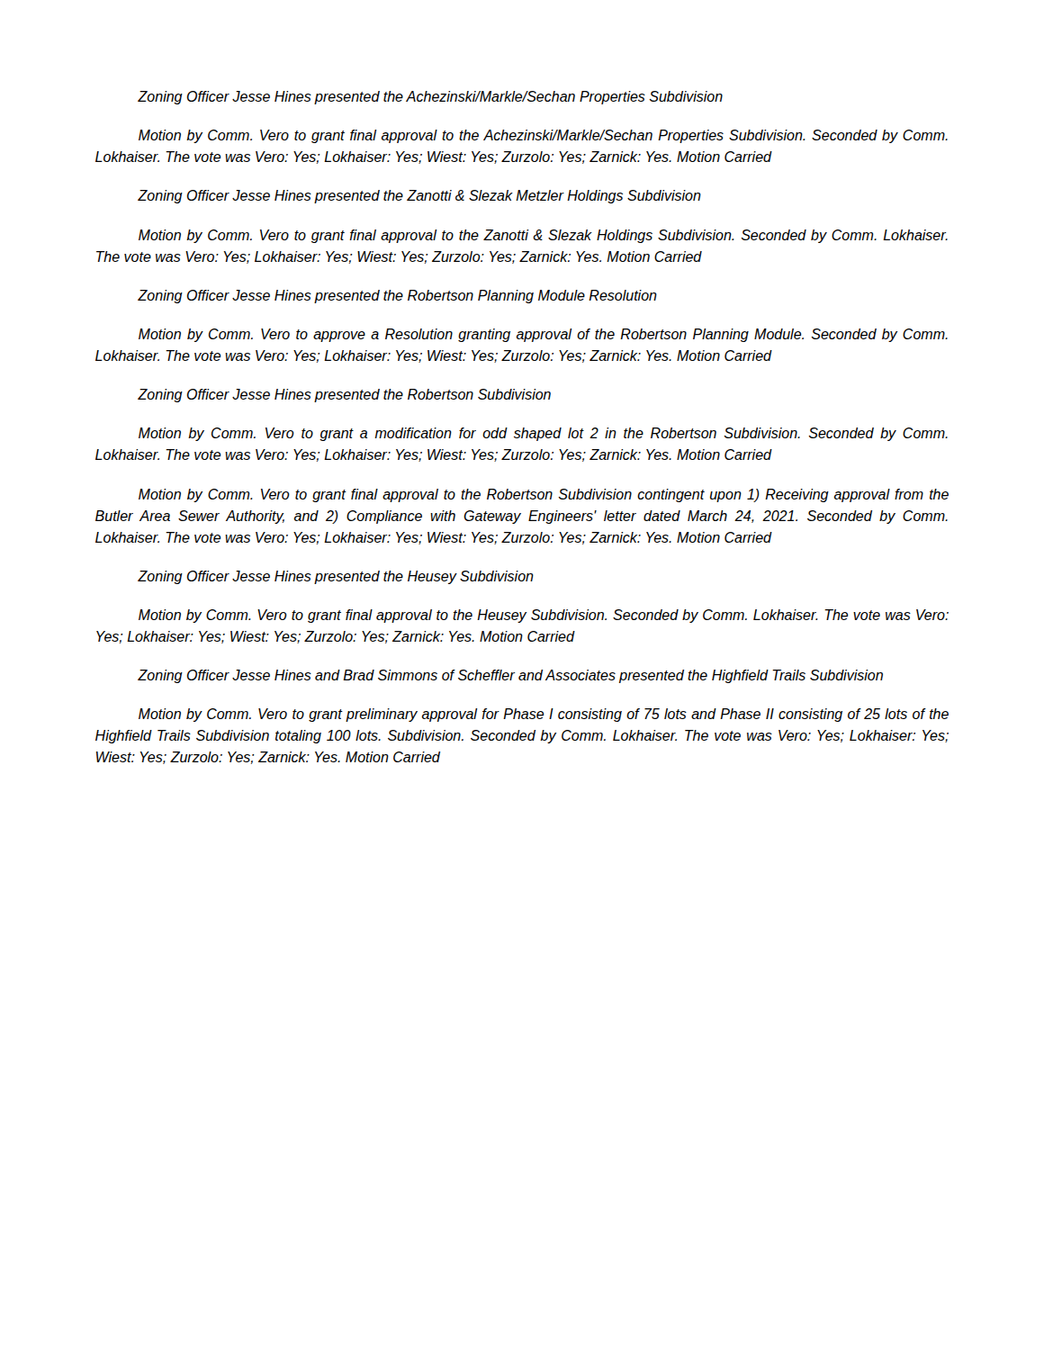Zoning Officer Jesse Hines presented the Achezinski/Markle/Sechan Properties Subdivision
Motion by Comm. Vero to grant final approval to the Achezinski/Markle/Sechan Properties Subdivision. Seconded by Comm. Lokhaiser. The vote was Vero: Yes; Lokhaiser: Yes; Wiest: Yes; Zurzolo: Yes; Zarnick: Yes. Motion Carried
Zoning Officer Jesse Hines presented the Zanotti & Slezak Metzler Holdings Subdivision
Motion by Comm. Vero to grant final approval to the Zanotti & Slezak Holdings Subdivision. Seconded by Comm. Lokhaiser. The vote was Vero: Yes; Lokhaiser: Yes; Wiest: Yes; Zurzolo: Yes; Zarnick: Yes. Motion Carried
Zoning Officer Jesse Hines presented the Robertson Planning Module Resolution
Motion by Comm. Vero to approve a Resolution granting approval of the Robertson Planning Module. Seconded by Comm. Lokhaiser. The vote was Vero: Yes; Lokhaiser: Yes; Wiest: Yes; Zurzolo: Yes; Zarnick: Yes. Motion Carried
Zoning Officer Jesse Hines presented the Robertson Subdivision
Motion by Comm. Vero to grant a modification for odd shaped lot 2 in the Robertson Subdivision. Seconded by Comm. Lokhaiser. The vote was Vero: Yes; Lokhaiser: Yes; Wiest: Yes; Zurzolo: Yes; Zarnick: Yes. Motion Carried
Motion by Comm. Vero to grant final approval to the Robertson Subdivision contingent upon 1) Receiving approval from the Butler Area Sewer Authority, and 2) Compliance with Gateway Engineers' letter dated March 24, 2021. Seconded by Comm. Lokhaiser. The vote was Vero: Yes; Lokhaiser: Yes; Wiest: Yes; Zurzolo: Yes; Zarnick: Yes. Motion Carried
Zoning Officer Jesse Hines presented the Heusey Subdivision
Motion by Comm. Vero to grant final approval to the Heusey Subdivision. Seconded by Comm. Lokhaiser. The vote was Vero: Yes; Lokhaiser: Yes; Wiest: Yes; Zurzolo: Yes; Zarnick: Yes. Motion Carried
Zoning Officer Jesse Hines and Brad Simmons of Scheffler and Associates presented the Highfield Trails Subdivision
Motion by Comm. Vero to grant preliminary approval for Phase I consisting of 75 lots and Phase II consisting of 25 lots of the Highfield Trails Subdivision totaling 100 lots. Subdivision. Seconded by Comm. Lokhaiser. The vote was Vero: Yes; Lokhaiser: Yes; Wiest: Yes; Zurzolo: Yes; Zarnick: Yes. Motion Carried